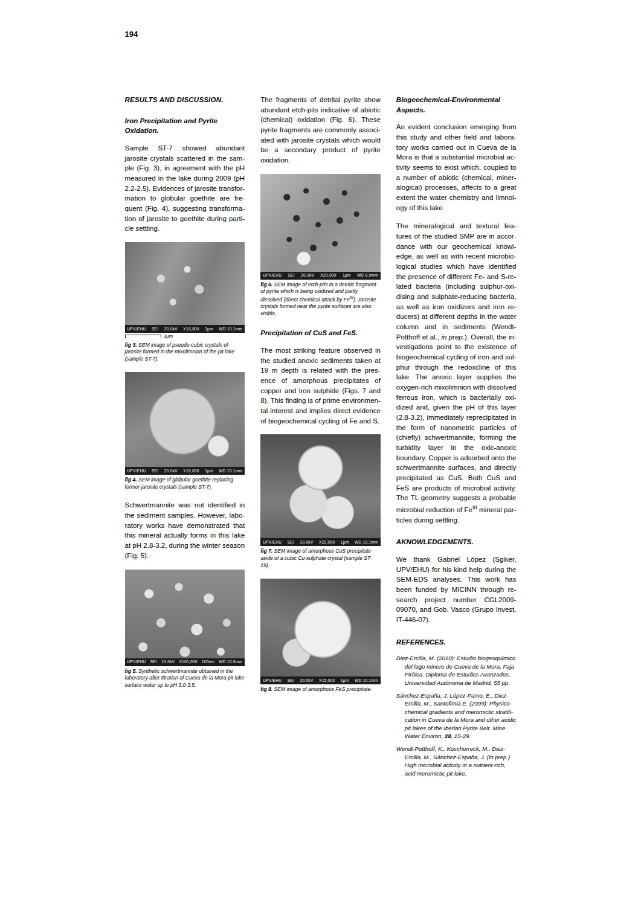194
RESULTS AND DISCUSSION.
Iron Precipitation and Pyrite Oxidation.
Sample ST-7 showed abundant jarosite crystals scattered in the sample (Fig. 3), in agreement with the pH measured in the lake during 2009 (pH 2.2-2.5). Evidences of jarosite transformation to globular goethite are frequent (Fig. 4), suggesting transformation of jarosite to goethite during particle settling.
UPV/EHU SEI 20.0kV X10,0003µm WD 10.1mm
3µm
fig 3. SEM image of pseudo-cubic crystals of jarosite formed in the mixolimnion of the pit lake (sample ST-7).
UPV/EHU SEI 20.0kV X10,0001µm WD 10.1mm
fig 4. SEM image of globular goethite replacing former jarosite crystals (sample ST-7).
Schwertmannite was not identified in the sediment samples. However, laboratory works have demonstrated that this mineral actually forms in this lake at pH 2.8-3.2, during the winter season (Fig. 5).
UPV/EHU SEI 10.0kV X100,000100nm WD 10.0mm
fig 5. Synthetic schwertmannite obtained in the laboratory after titration of Cueva de la Mora pit lake surface water up to pH 3.0-3.5.
The fragments of detrital pyrite show abundant etch-pits indicative of abiotic (chemical) oxidation (Fig. 6). These pyrite fragments are commonly associated with jarosite crystals which would be a secondary product of pyrite oxidation.
UPV/EHU SEI 20.0kV X20,0001µm WD 9.9mm
fig 6. SEM image of etch-pits in a detritic fragment of pyrite which is being oxidized and partly dissolved (direct chemical attack by FeIII). Jarosite crystals formed near the pyrite surfaces are also visible.
Precipitation of CuS and FeS.
The most striking feature observed in the studied anoxic sediments taken at 19 m depth is related with the presence of amorphous precipitates of copper and iron sulphide (Figs. 7 and 8). This finding is of prime environmental interest and implies direct evidence of biogeochemical cycling of Fe and S.
UPV/EHU SEI 20.0kV X22,0001µm WD 10.1mm
fig 7. SEM image of amorphous CuS precipitate aside of a cubic Cu-sulphate crystal (sample ST-19).
UPV/EHU SEI 20.0kV X15,0001µm WD 10.1mm
fig 8. SEM image of amorphous FeS precipitate.
Biogeochemical-Environmental Aspects.
An evident conclusion emerging from this study and other field and laboratory works carried out in Cueva de la Mora is that a substantial microbial activity seems to exist which, coupled to a number of abiotic (chemical, mineralogical) processes, affects to a great extent the water chemistry and limnology of this lake.
The mineralogical and textural features of the studied SMP are in accordance with our geochemical knowledge, as well as with recent microbiological studies which have identified the presence of different Fe- and S-related bacteria (including sulphur-oxidising and sulphate-reducing bacteria, as well as iron oxidizers and iron reducers) at different depths in the water column and in sediments (Wendt-Potthoff et al., in prep.). Overall, the investigations point to the existence of biogeochemical cycling of iron and sulphur through the redoxcline of this lake. The anoxic layer supplies the oxygen-rich mixolimnion with dissolved ferrous iron, which is bacterially oxidized and, given the pH of this layer (2.8-3.2), immediately reprecipitated in the form of nanometric particles of (chiefly) schwertmannite, forming the turbidity layer in the oxic-anoxic boundary. Copper is adsorbed onto the schwertmannite surfaces, and directly precipitated as CuS. Both CuS and FeS are products of microbial activity. The TL geometry suggests a probable microbial reduction of FeIII mineral particles during settling.
AKNOWLEDGEMENTS.
We thank Gabriel López (Sgiker, UPV/EHU) for his kind help during the SEM-EDS analyses. This work has been funded by MICINN through research project number CGL2009-09070, and Gob. Vasco (Grupo Invest. IT-446-07).
REFERENCES.
Diez-Ercilla, M. (2010): Estudio biogeoquímico del lago minero de Cueva de la Mora, Faja Pirítica. Diploma de Estudios Avanzados, Universidad Autónoma de Madrid, 55 pp.
Sánchez-España, J, López-Pamo, E., Diez-Ercilla, M., Santofimia E. (2009): Physico-chemical gradients and meromictic stratification in Cueva de la Mora and other acidic pit lakes of the Iberian Pyrite Belt. Mine Water Environ, 28, 15-29.
Wendt-Potthoff, K., Koschorreck, M., Diez-Ercilla, M., Sánchez-España, J. (in prep.) High microbial activity in a nutrient-rich, acid meromictic pit lake.